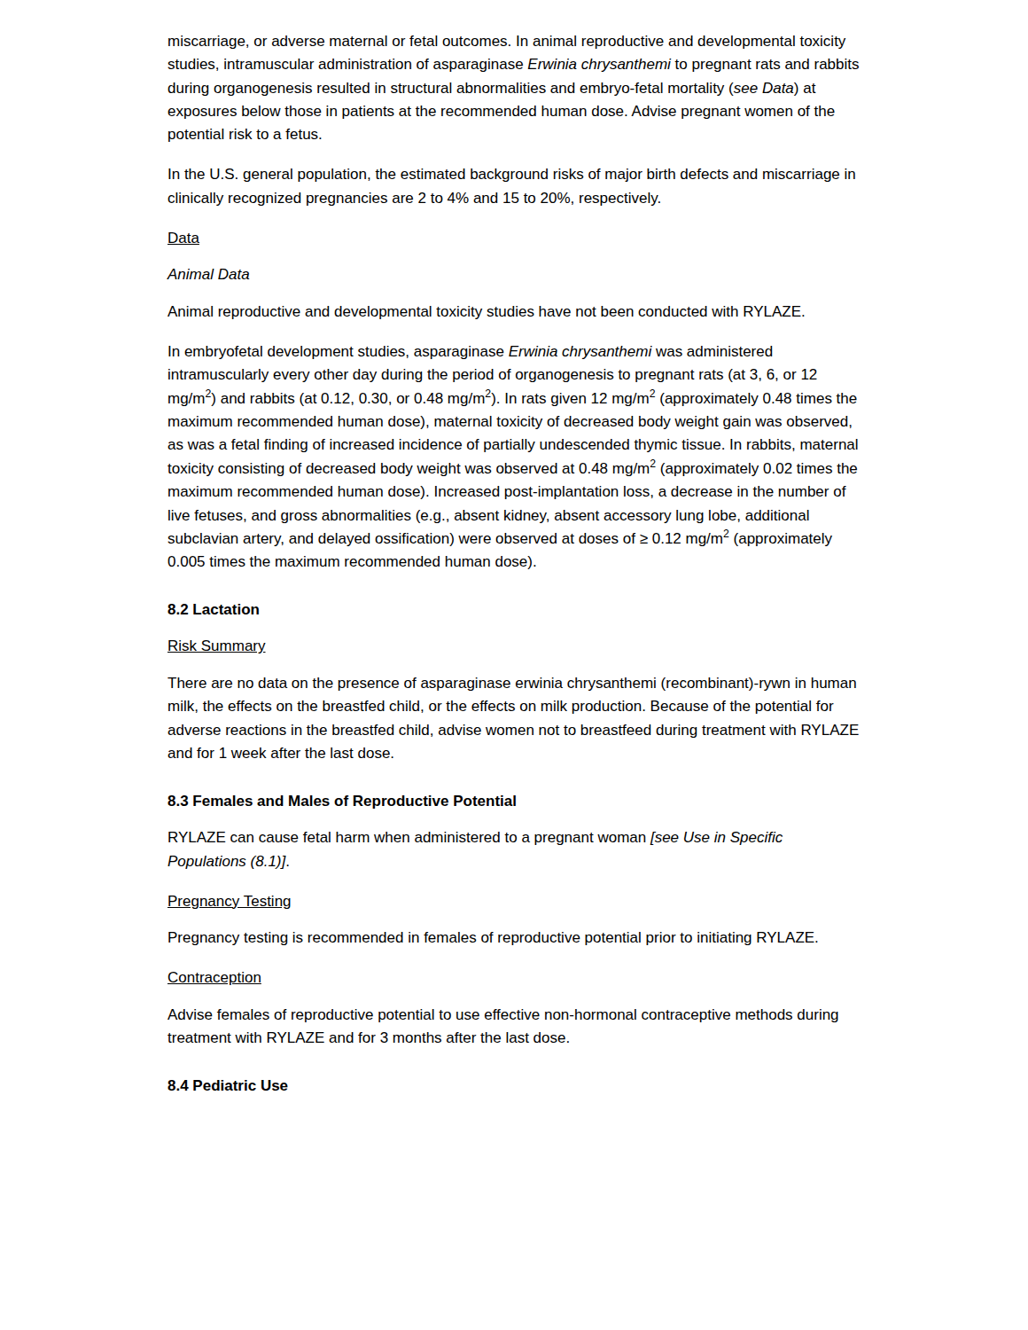miscarriage, or adverse maternal or fetal outcomes. In animal reproductive and developmental toxicity studies, intramuscular administration of asparaginase Erwinia chrysanthemi to pregnant rats and rabbits during organogenesis resulted in structural abnormalities and embryo-fetal mortality (see Data) at exposures below those in patients at the recommended human dose. Advise pregnant women of the potential risk to a fetus.
In the U.S. general population, the estimated background risks of major birth defects and miscarriage in clinically recognized pregnancies are 2 to 4% and 15 to 20%, respectively.
Data
Animal Data
Animal reproductive and developmental toxicity studies have not been conducted with RYLAZE.
In embryofetal development studies, asparaginase Erwinia chrysanthemi was administered intramuscularly every other day during the period of organogenesis to pregnant rats (at 3, 6, or 12 mg/m2) and rabbits (at 0.12, 0.30, or 0.48 mg/m2). In rats given 12 mg/m2 (approximately 0.48 times the maximum recommended human dose), maternal toxicity of decreased body weight gain was observed, as was a fetal finding of increased incidence of partially undescended thymic tissue. In rabbits, maternal toxicity consisting of decreased body weight was observed at 0.48 mg/m2 (approximately 0.02 times the maximum recommended human dose). Increased post-implantation loss, a decrease in the number of live fetuses, and gross abnormalities (e.g., absent kidney, absent accessory lung lobe, additional subclavian artery, and delayed ossification) were observed at doses of ≥ 0.12 mg/m2 (approximately 0.005 times the maximum recommended human dose).
8.2 Lactation
Risk Summary
There are no data on the presence of asparaginase erwinia chrysanthemi (recombinant)-rywn in human milk, the effects on the breastfed child, or the effects on milk production. Because of the potential for adverse reactions in the breastfed child, advise women not to breastfeed during treatment with RYLAZE and for 1 week after the last dose.
8.3 Females and Males of Reproductive Potential
RYLAZE can cause fetal harm when administered to a pregnant woman [see Use in Specific Populations (8.1)].
Pregnancy Testing
Pregnancy testing is recommended in females of reproductive potential prior to initiating RYLAZE.
Contraception
Advise females of reproductive potential to use effective non-hormonal contraceptive methods during treatment with RYLAZE and for 3 months after the last dose.
8.4 Pediatric Use